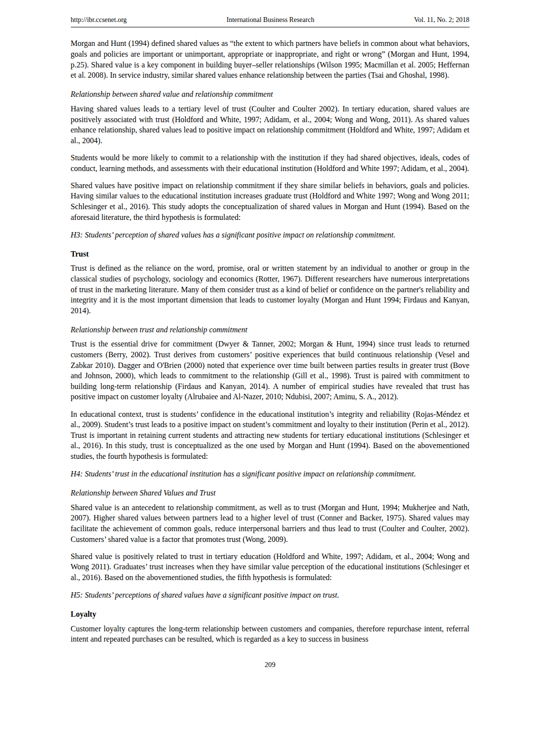http://ibr.ccsenet.org International Business Research Vol. 11, No. 2; 2018
Morgan and Hunt (1994) defined shared values as “the extent to which partners have beliefs in common about what behaviors, goals and policies are important or unimportant, appropriate or inappropriate, and right or wrong” (Morgan and Hunt, 1994, p.25). Shared value is a key component in building buyer–seller relationships (Wilson 1995; Macmillan et al. 2005; Heffernan et al. 2008). In service industry, similar shared values enhance relationship between the parties (Tsai and Ghoshal, 1998).
Relationship between shared value and relationship commitment
Having shared values leads to a tertiary level of trust (Coulter and Coulter 2002). In tertiary education, shared values are positively associated with trust (Holdford and White, 1997; Adidam, et al., 2004; Wong and Wong, 2011). As shared values enhance relationship, shared values lead to positive impact on relationship commitment (Holdford and White, 1997; Adidam et al., 2004).
Students would be more likely to commit to a relationship with the institution if they had shared objectives, ideals, codes of conduct, learning methods, and assessments with their educational institution (Holdford and White 1997; Adidam, et al., 2004).
Shared values have positive impact on relationship commitment if they share similar beliefs in behaviors, goals and policies. Having similar values to the educational institution increases graduate trust (Holdford and White 1997; Wong and Wong 2011; Schlesinger et al., 2016). This study adopts the conceptualization of shared values in Morgan and Hunt (1994). Based on the aforesaid literature, the third hypothesis is formulated:
H3: Students’ perception of shared values has a significant positive impact on relationship commitment.
Trust
Trust is defined as the reliance on the word, promise, oral or written statement by an individual to another or group in the classical studies of psychology, sociology and economics (Rotter, 1967). Different researchers have numerous interpretations of trust in the marketing literature. Many of them consider trust as a kind of belief or confidence on the partner's reliability and integrity and it is the most important dimension that leads to customer loyalty (Morgan and Hunt 1994; Firdaus and Kanyan, 2014).
Relationship between trust and relationship commitment
Trust is the essential drive for commitment (Dwyer & Tanner, 2002; Morgan & Hunt, 1994) since trust leads to returned customers (Berry, 2002). Trust derives from customers’ positive experiences that build continuous relationship (Vesel and Zabkar 2010). Dagger and O'Brien (2000) noted that experience over time built between parties results in greater trust (Bove and Johnson, 2000), which leads to commitment to the relationship (Gill et al., 1998). Trust is paired with commitment to building long-term relationship (Firdaus and Kanyan, 2014). A number of empirical studies have revealed that trust has positive impact on customer loyalty (Alrubaiee and Al-Nazer, 2010; Ndubisi, 2007; Aminu, S. A., 2012).
In educational context, trust is students’ confidence in the educational institution’s integrity and reliability (Rojas-Méndez et al., 2009). Student’s trust leads to a positive impact on student’s commitment and loyalty to their institution (Perin et al., 2012). Trust is important in retaining current students and attracting new students for tertiary educational institutions (Schlesinger et al., 2016). In this study, trust is conceptualized as the one used by Morgan and Hunt (1994). Based on the abovementioned studies, the fourth hypothesis is formulated:
H4: Students’ trust in the educational institution has a significant positive impact on relationship commitment.
Relationship between Shared Values and Trust
Shared value is an antecedent to relationship commitment, as well as to trust (Morgan and Hunt, 1994; Mukherjee and Nath, 2007). Higher shared values between partners lead to a higher level of trust (Conner and Backer, 1975). Shared values may facilitate the achievement of common goals, reduce interpersonal barriers and thus lead to trust (Coulter and Coulter, 2002). Customers’ shared value is a factor that promotes trust (Wong, 2009).
Shared value is positively related to trust in tertiary education (Holdford and White, 1997; Adidam, et al., 2004; Wong and Wong 2011). Graduates’ trust increases when they have similar value perception of the educational institutions (Schlesinger et al., 2016). Based on the abovementioned studies, the fifth hypothesis is formulated:
H5: Students’ perceptions of shared values have a significant positive impact on trust.
Loyalty
Customer loyalty captures the long-term relationship between customers and companies, therefore repurchase intent, referral intent and repeated purchases can be resulted, which is regarded as a key to success in business
209